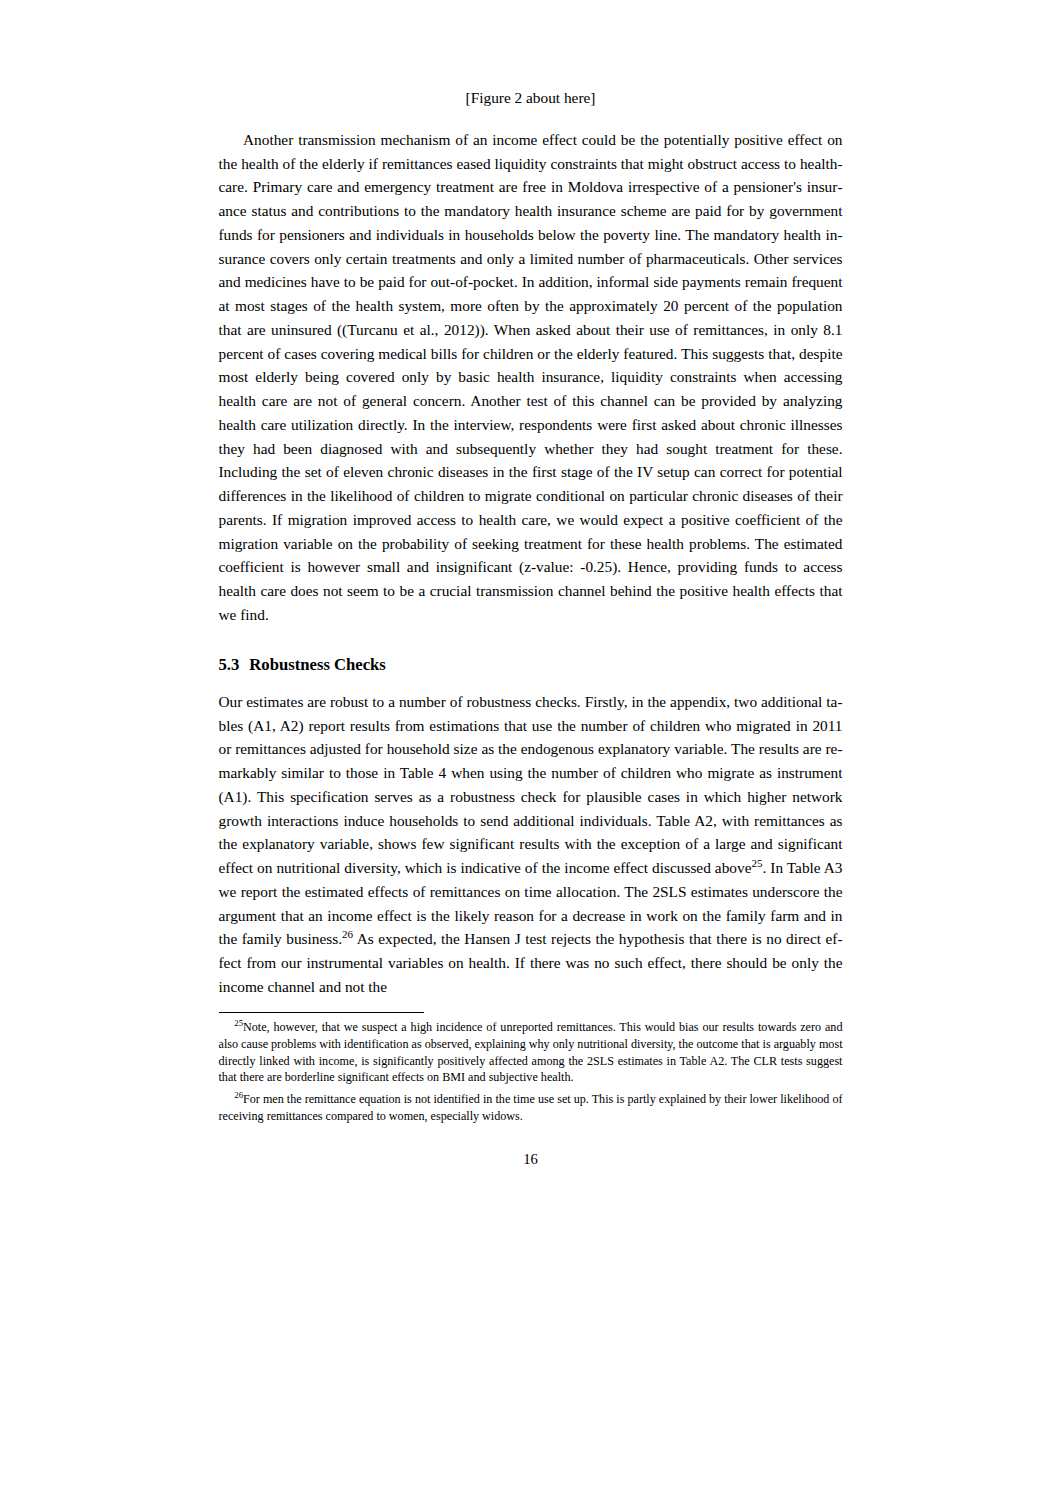[Figure 2 about here]
Another transmission mechanism of an income effect could be the potentially positive effect on the health of the elderly if remittances eased liquidity constraints that might obstruct access to healthcare. Primary care and emergency treatment are free in Moldova irrespective of a pensioner's insurance status and contributions to the mandatory health insurance scheme are paid for by government funds for pensioners and individuals in households below the poverty line. The mandatory health insurance covers only certain treatments and only a limited number of pharmaceuticals. Other services and medicines have to be paid for out-of-pocket. In addition, informal side payments remain frequent at most stages of the health system, more often by the approximately 20 percent of the population that are uninsured ((Turcanu et al., 2012)). When asked about their use of remittances, in only 8.1 percent of cases covering medical bills for children or the elderly featured. This suggests that, despite most elderly being covered only by basic health insurance, liquidity constraints when accessing health care are not of general concern. Another test of this channel can be provided by analyzing health care utilization directly. In the interview, respondents were first asked about chronic illnesses they had been diagnosed with and subsequently whether they had sought treatment for these. Including the set of eleven chronic diseases in the first stage of the IV setup can correct for potential differences in the likelihood of children to migrate conditional on particular chronic diseases of their parents. If migration improved access to health care, we would expect a positive coefficient of the migration variable on the probability of seeking treatment for these health problems. The estimated coefficient is however small and insignificant (z-value: -0.25). Hence, providing funds to access health care does not seem to be a crucial transmission channel behind the positive health effects that we find.
5.3 Robustness Checks
Our estimates are robust to a number of robustness checks. Firstly, in the appendix, two additional tables (A1, A2) report results from estimations that use the number of children who migrated in 2011 or remittances adjusted for household size as the endogenous explanatory variable. The results are remarkably similar to those in Table 4 when using the number of children who migrate as instrument (A1). This specification serves as a robustness check for plausible cases in which higher network growth interactions induce households to send additional individuals. Table A2, with remittances as the explanatory variable, shows few significant results with the exception of a large and significant effect on nutritional diversity, which is indicative of the income effect discussed above25. In Table A3 we report the estimated effects of remittances on time allocation. The 2SLS estimates underscore the argument that an income effect is the likely reason for a decrease in work on the family farm and in the family business.26 As expected, the Hansen J test rejects the hypothesis that there is no direct effect from our instrumental variables on health. If there was no such effect, there should be only the income channel and not the
25Note, however, that we suspect a high incidence of unreported remittances. This would bias our results towards zero and also cause problems with identification as observed, explaining why only nutritional diversity, the outcome that is arguably most directly linked with income, is significantly positively affected among the 2SLS estimates in Table A2. The CLR tests suggest that there are borderline significant effects on BMI and subjective health.
26For men the remittance equation is not identified in the time use set up. This is partly explained by their lower likelihood of receiving remittances compared to women, especially widows.
16